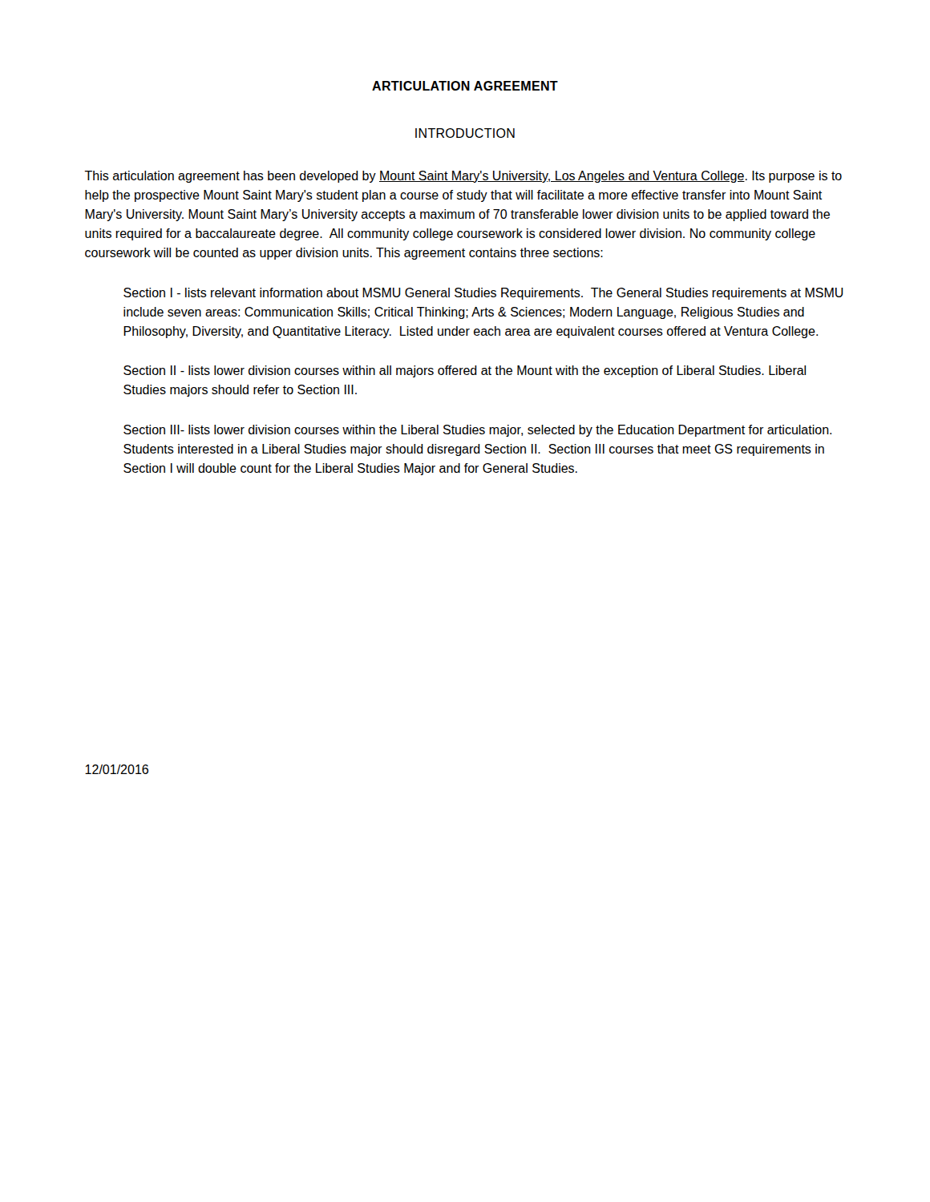ARTICULATION AGREEMENT
INTRODUCTION
This articulation agreement has been developed by Mount Saint Mary's University, Los Angeles and Ventura College. Its purpose is to help the prospective Mount Saint Mary's student plan a course of study that will facilitate a more effective transfer into Mount Saint Mary's University. Mount Saint Mary’s University accepts a maximum of 70 transferable lower division units to be applied toward the units required for a baccalaureate degree. All community college coursework is considered lower division. No community college coursework will be counted as upper division units. This agreement contains three sections:
Section I - lists relevant information about MSMU General Studies Requirements. The General Studies requirements at MSMU include seven areas: Communication Skills; Critical Thinking; Arts & Sciences; Modern Language, Religious Studies and Philosophy, Diversity, and Quantitative Literacy. Listed under each area are equivalent courses offered at Ventura College.
Section II - lists lower division courses within all majors offered at the Mount with the exception of Liberal Studies. Liberal Studies majors should refer to Section III.
Section III- lists lower division courses within the Liberal Studies major, selected by the Education Department for articulation. Students interested in a Liberal Studies major should disregard Section II. Section III courses that meet GS requirements in Section I will double count for the Liberal Studies Major and for General Studies.
12/01/2016